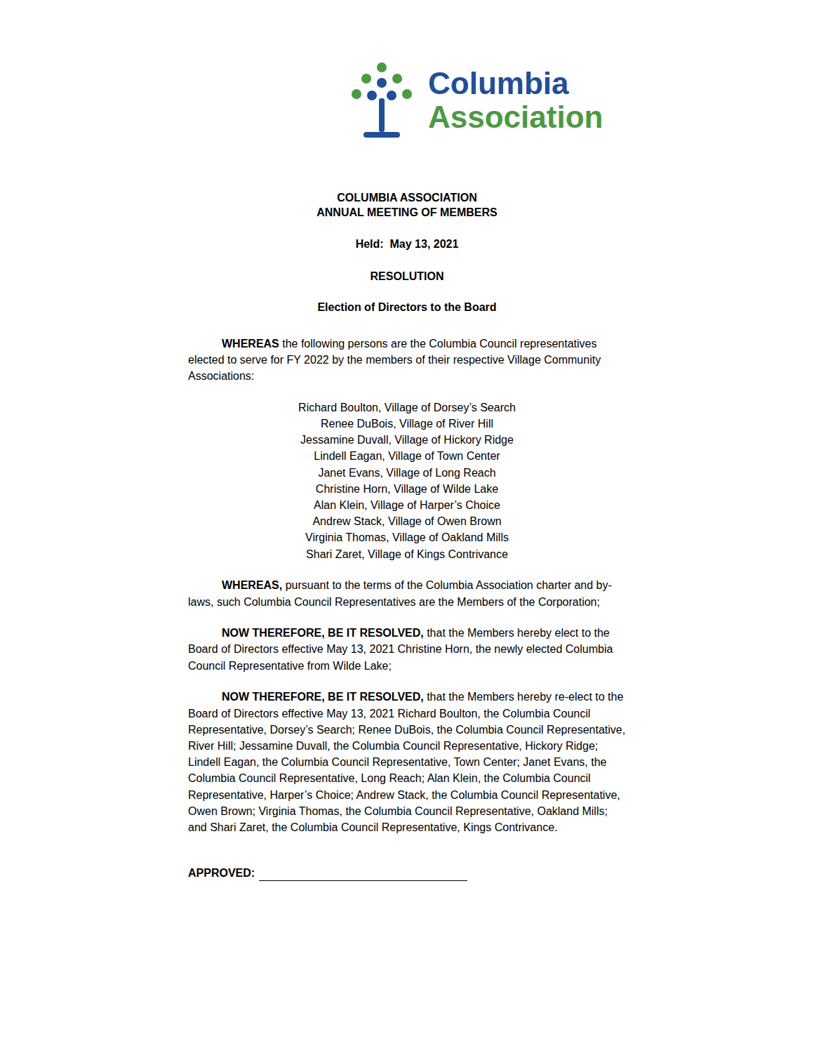Columbia Association Columbia Association
COLUMBIA ASSOCIATION
ANNUAL MEETING OF MEMBERS
Held: May 13, 2021
RESOLUTION
Election of Directors to the Board
WHEREAS the following persons are the Columbia Council representatives elected to serve for FY 2022 by the members of their respective Village Community Associations:
Richard Boulton, Village of Dorsey’s Search
Renee DuBois, Village of River Hill
Jessamine Duvall, Village of Hickory Ridge
Lindell Eagan, Village of Town Center
Janet Evans, Village of Long Reach
Christine Horn, Village of Wilde Lake
Alan Klein, Village of Harper’s Choice
Andrew Stack, Village of Owen Brown
Virginia Thomas, Village of Oakland Mills
Shari Zaret, Village of Kings Contrivance
WHEREAS, pursuant to the terms of the Columbia Association charter and by-laws, such Columbia Council Representatives are the Members of the Corporation;
NOW THEREFORE, BE IT RESOLVED, that the Members hereby elect to the Board of Directors effective May 13, 2021 Christine Horn, the newly elected Columbia Council Representative from Wilde Lake;
NOW THEREFORE, BE IT RESOLVED, that the Members hereby re-elect to the Board of Directors effective May 13, 2021 Richard Boulton, the Columbia Council Representative, Dorsey’s Search; Renee DuBois, the Columbia Council Representative, River Hill; Jessamine Duvall, the Columbia Council Representative, Hickory Ridge; Lindell Eagan, the Columbia Council Representative, Town Center; Janet Evans, the Columbia Council Representative, Long Reach; Alan Klein, the Columbia Council Representative, Harper’s Choice; Andrew Stack, the Columbia Council Representative, Owen Brown; Virginia Thomas, the Columbia Council Representative, Oakland Mills; and Shari Zaret, the Columbia Council Representative, Kings Contrivance.
APPROVED: